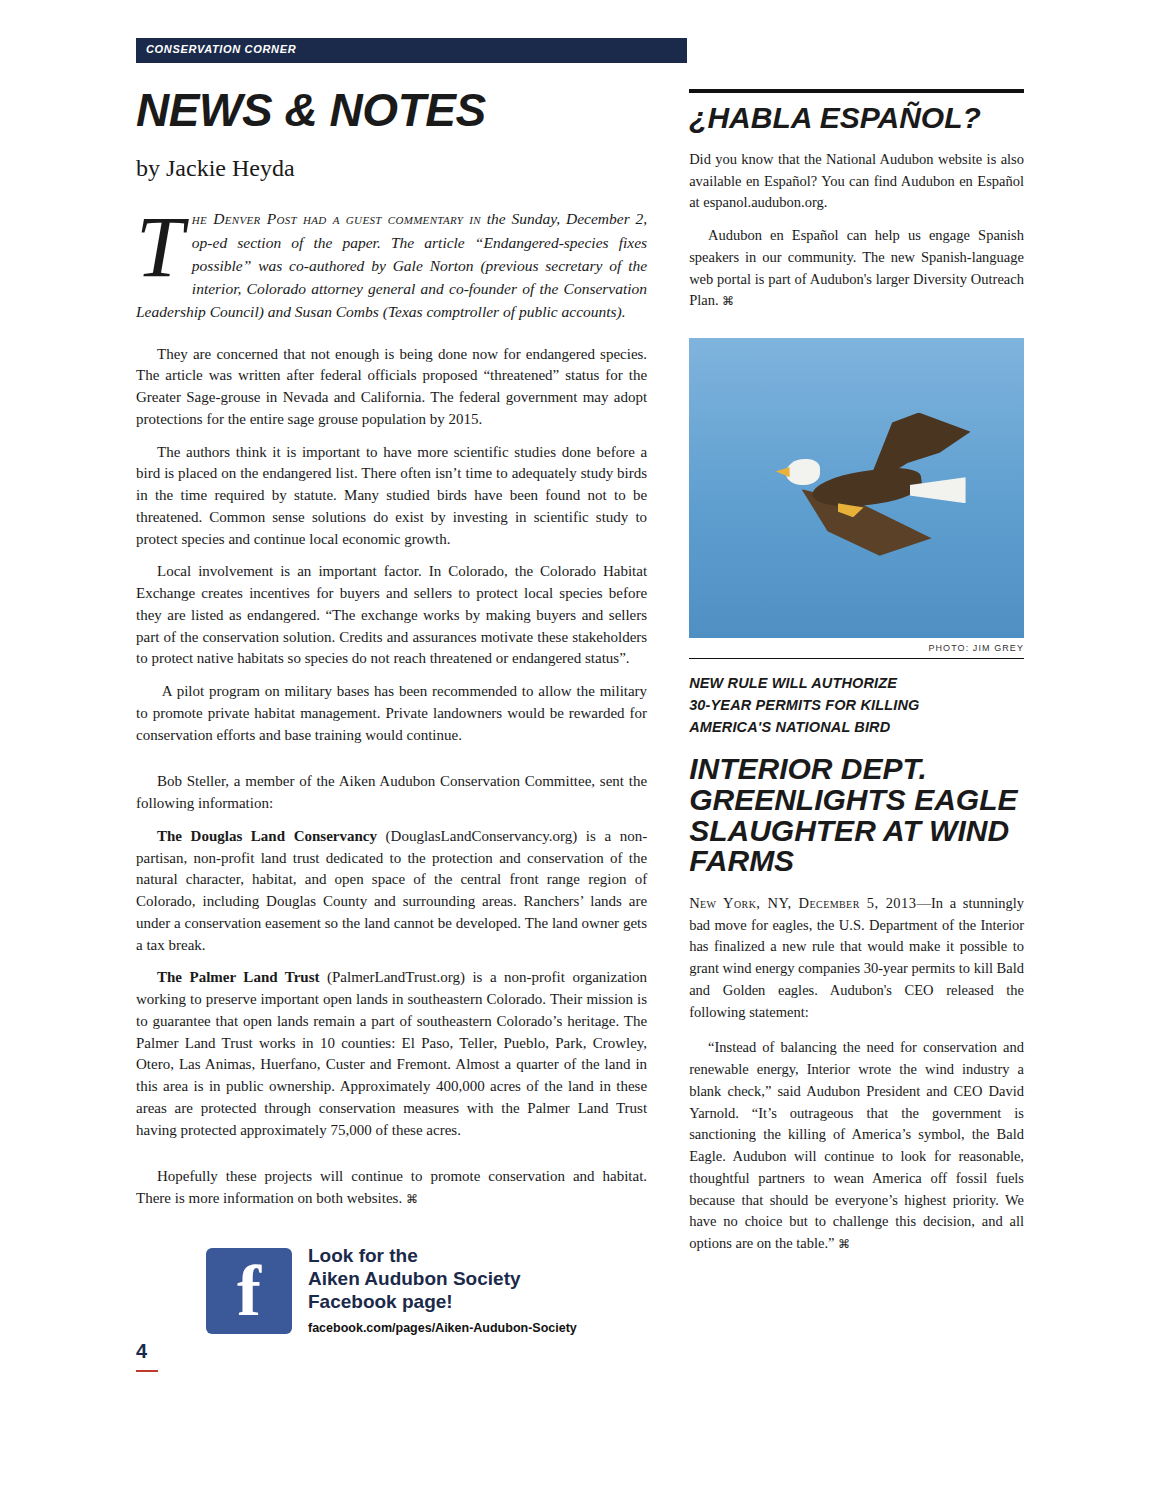CONSERVATION CORNER
NEWS & NOTES
by Jackie Heyda
The Denver Post had a guest commentary in the Sunday, December 2, op-ed section of the paper. The article “Endangered-species fixes possible” was co-authored by Gale Norton (previous secretary of the interior, Colorado attorney general and co-founder of the Conservation Leadership Council) and Susan Combs (Texas comptroller of public accounts).
They are concerned that not enough is being done now for endangered species. The article was written after federal officials proposed “threatened” status for the Greater Sage-grouse in Nevada and California. The federal government may adopt protections for the entire sage grouse population by 2015.
The authors think it is important to have more scientific studies done before a bird is placed on the endangered list. There often isn’t time to adequately study birds in the time required by statute. Many studied birds have been found not to be threatened. Common sense solutions do exist by investing in scientific study to protect species and continue local economic growth.
Local involvement is an important factor. In Colorado, the Colorado Habitat Exchange creates incentives for buyers and sellers to protect local species before they are listed as endangered. “The exchange works by making buyers and sellers part of the conservation solution. Credits and assurances motivate these stakeholders to protect native habitats so species do not reach threatened or endangered status”.
A pilot program on military bases has been recommended to allow the military to promote private habitat management. Private landowners would be rewarded for conservation efforts and base training would continue.
Bob Steller, a member of the Aiken Audubon Conservation Committee, sent the following information:
The Douglas Land Conservancy (DouglasLandConservancy.org) is a non-partisan, non-profit land trust dedicated to the protection and conservation of the natural character, habitat, and open space of the central front range region of Colorado, including Douglas County and surrounding areas. Ranchers’ lands are under a conservation easement so the land cannot be developed. The land owner gets a tax break.
The Palmer Land Trust (PalmerLandTrust.org) is a non-profit organization working to preserve important open lands in southeastern Colorado. Their mission is to guarantee that open lands remain a part of southeastern Colorado’s heritage. The Palmer Land Trust works in 10 counties: El Paso, Teller, Pueblo, Park, Crowley, Otero, Las Animas, Huerfano, Custer and Fremont. Almost a quarter of the land in this area is in public ownership. Approximately 400,000 acres of the land in these areas are protected through conservation measures with the Palmer Land Trust having protected approximately 75,000 of these acres.
Hopefully these projects will continue to promote conservation and habitat. There is more information on both websites. ⌘
f
Look for the
Aiken Audubon Society
Facebook page!
facebook.com/pages/Aiken-Audubon-Society
¿HABLA ESPAÑOL?
Did you know that the National Audubon website is also available en Español? You can find Audubon en Español at espanol.audubon.org.
Audubon en Español can help us engage Spanish speakers in our community. The new Spanish-language web portal is part of Audubon's larger Diversity Outreach Plan. ⌘
PHOTO: JIM GREY
New rule will authorize
30-year permits for killing
America's national bird
Interior Dept. Greenlights Eagle Slaughter at Wind Farms
New York, NY, December 5, 2013—In a stunningly bad move for eagles, the U.S. Department of the Interior has finalized a new rule that would make it possible to grant wind energy companies 30-year permits to kill Bald and Golden eagles. Audubon's CEO released the following statement:
“Instead of balancing the need for conservation and renewable energy, Interior wrote the wind industry a blank check,” said Audubon President and CEO David Yarnold. “It’s outrageous that the government is sanctioning the killing of America’s symbol, the Bald Eagle. Audubon will continue to look for reasonable, thoughtful partners to wean America off fossil fuels because that should be everyone’s highest priority. We have no choice but to challenge this decision, and all options are on the table.” ⌘
4